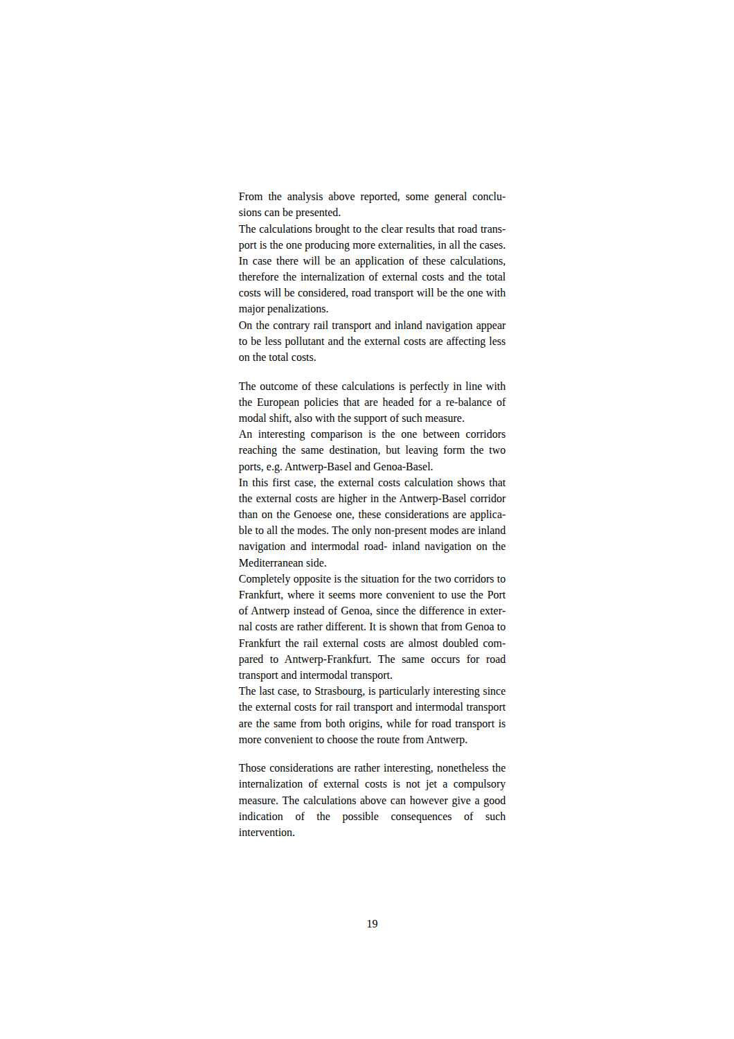From the analysis above reported, some general conclusions can be presented.
The calculations brought to the clear results that road transport is the one producing more externalities, in all the cases. In case there will be an application of these calculations, therefore the internalization of external costs and the total costs will be considered, road transport will be the one with major penalizations.
On the contrary rail transport and inland navigation appear to be less pollutant and the external costs are affecting less on the total costs.
The outcome of these calculations is perfectly in line with the European policies that are headed for a re-balance of modal shift, also with the support of such measure.
An interesting comparison is the one between corridors reaching the same destination, but leaving form the two ports, e.g. Antwerp-Basel and Genoa-Basel.
In this first case, the external costs calculation shows that the external costs are higher in the Antwerp-Basel corridor than on the Genoese one, these considerations are applicable to all the modes. The only non-present modes are inland navigation and intermodal road- inland navigation on the Mediterranean side.
Completely opposite is the situation for the two corridors to Frankfurt, where it seems more convenient to use the Port of Antwerp instead of Genoa, since the difference in external costs are rather different. It is shown that from Genoa to Frankfurt the rail external costs are almost doubled compared to Antwerp-Frankfurt. The same occurs for road transport and intermodal transport.
The last case, to Strasbourg, is particularly interesting since the external costs for rail transport and intermodal transport are the same from both origins, while for road transport is more convenient to choose the route from Antwerp.
Those considerations are rather interesting, nonetheless the internalization of external costs is not jet a compulsory measure. The calculations above can however give a good indication of the possible consequences of such intervention.
19